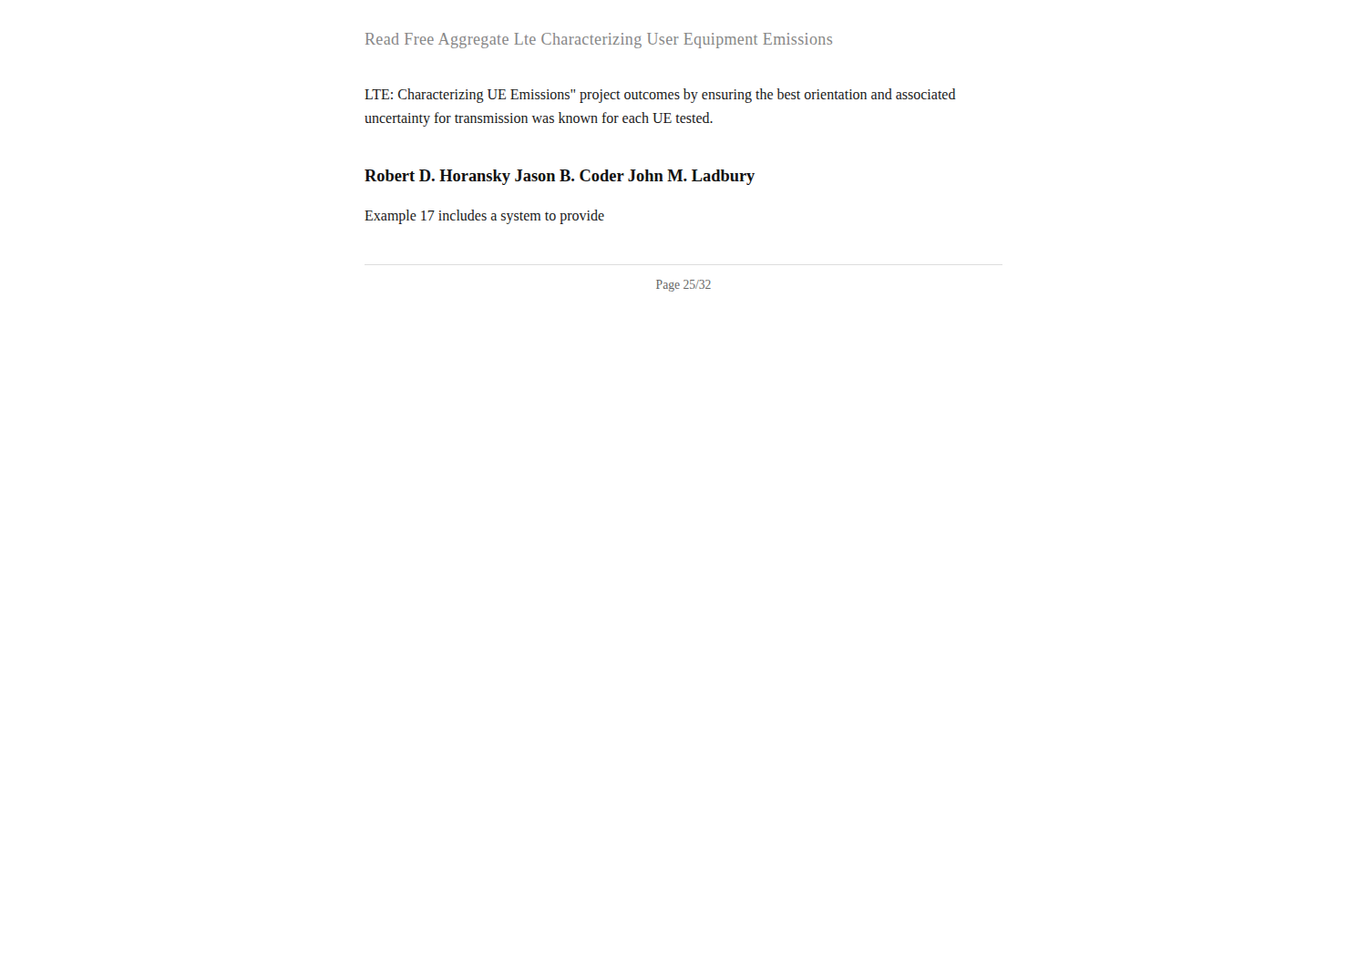Read Free Aggregate Lte Characterizing User Equipment Emissions
LTE: Characterizing UE Emissions" project outcomes by ensuring the best orientation and associated uncertainty for transmission was known for each UE tested.
Robert D. Horansky Jason B. Coder John M. Ladbury
Example 17 includes a system to provide
Page 25/32